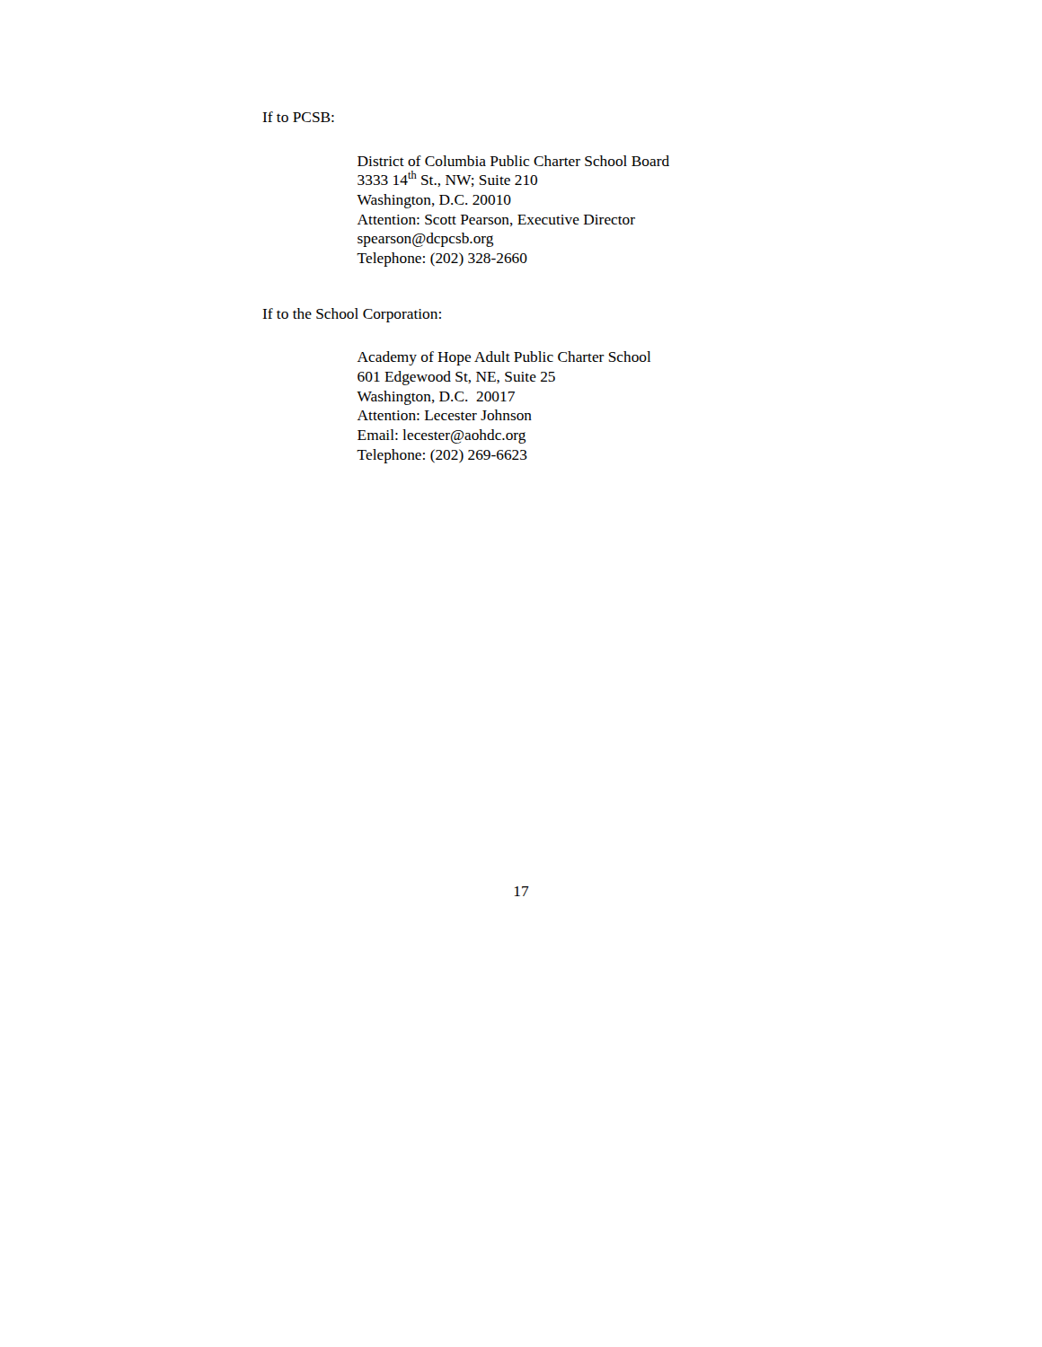If to PCSB:
District of Columbia Public Charter School Board
3333 14th St., NW; Suite 210
Washington, D.C. 20010
Attention: Scott Pearson, Executive Director
spearson@dcpcsb.org
Telephone: (202) 328-2660
If to the School Corporation:
Academy of Hope Adult Public Charter School
601 Edgewood St, NE, Suite 25
Washington, D.C. 20017
Attention: Lecester Johnson
Email: lecester@aohdc.org
Telephone: (202) 269-6623
17